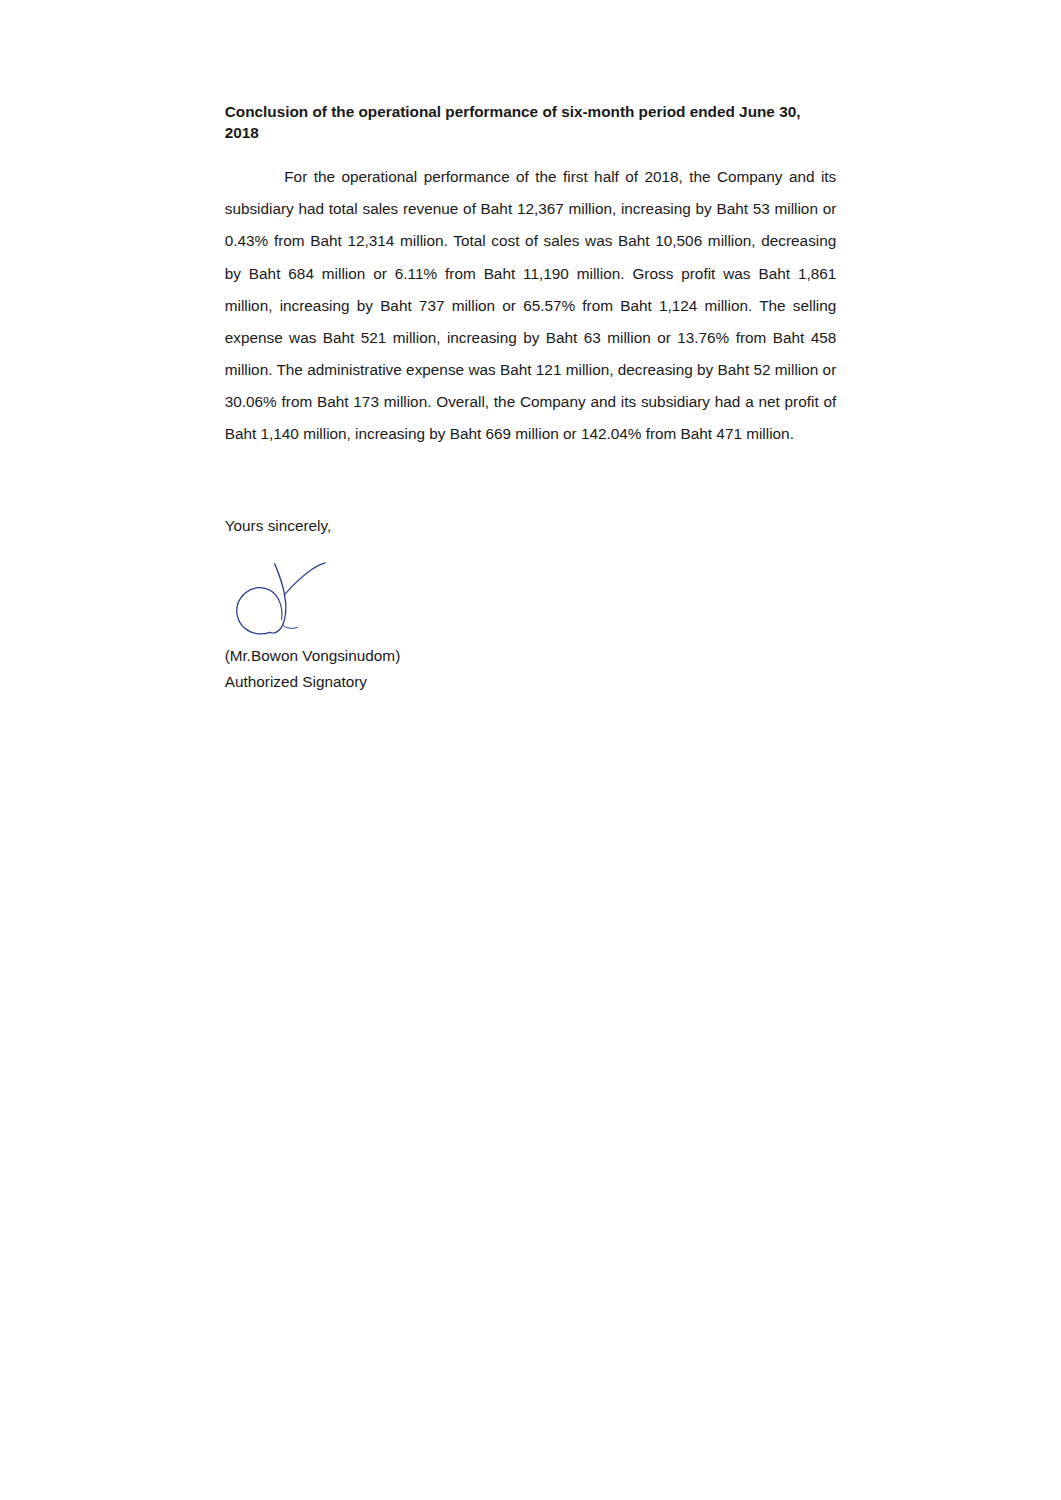Conclusion of the operational performance of six-month period ended June 30, 2018
For the operational performance of the first half of 2018, the Company and its subsidiary had total sales revenue of Baht 12,367 million, increasing by Baht 53 million or 0.43% from Baht 12,314 million. Total cost of sales was Baht 10,506 million, decreasing by Baht 684 million or 6.11% from Baht 11,190 million. Gross profit was Baht 1,861 million, increasing by Baht 737 million or 65.57% from Baht 1,124 million. The selling expense was Baht 521 million, increasing by Baht 63 million or 13.76% from Baht 458 million. The administrative expense was Baht 121 million, decreasing by Baht 52 million or 30.06% from Baht 173 million. Overall, the Company and its subsidiary had a net profit of Baht 1,140 million, increasing by Baht 669 million or 142.04% from Baht 471 million.
Yours sincerely,
(Mr.Bowon Vongsinudom)
Authorized Signatory